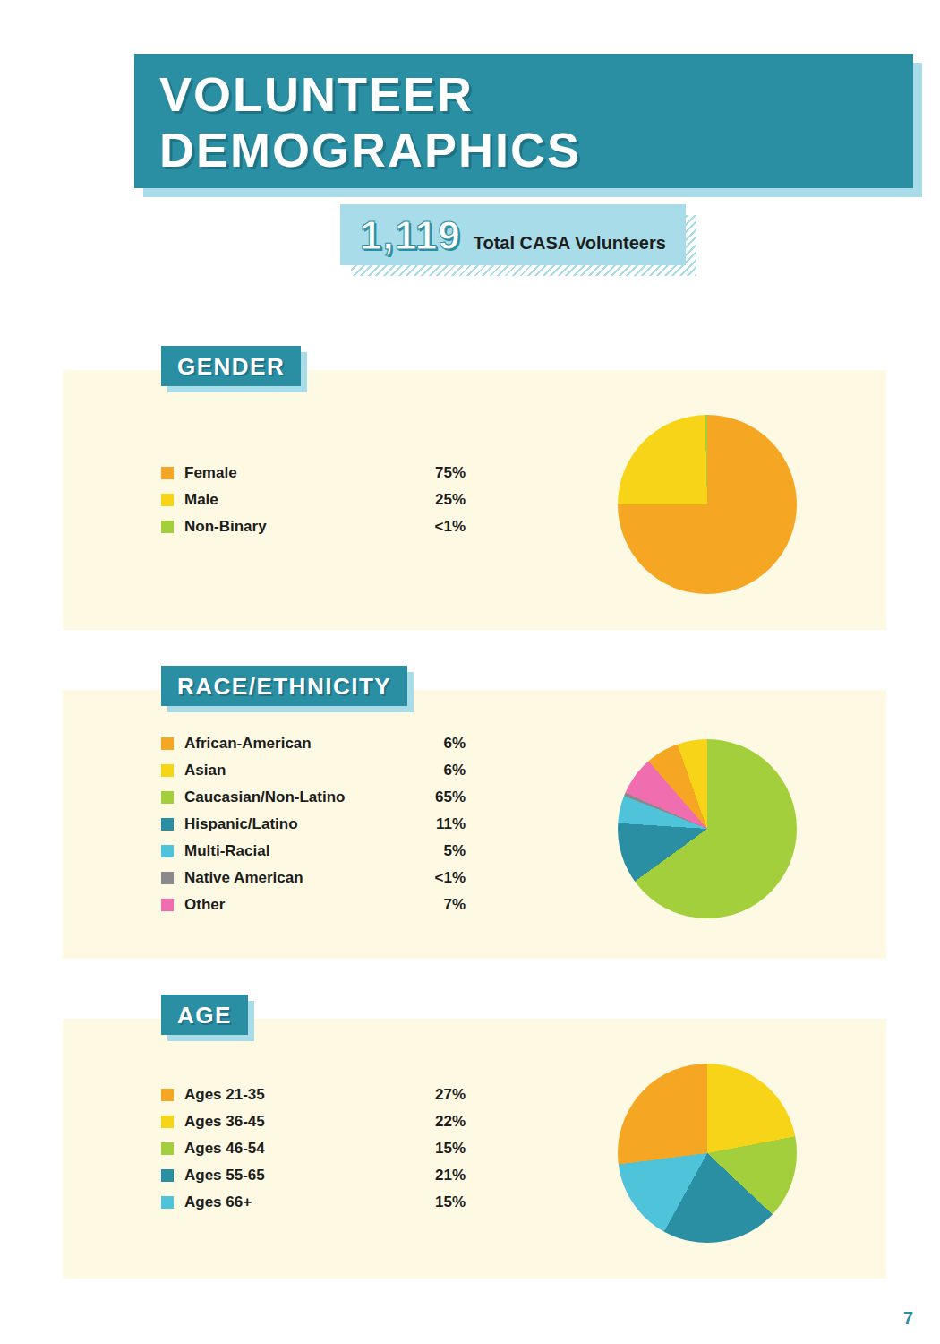Volunteer Demographics
1,119 Total CASA Volunteers
Gender
Female 75%
Male 25%
Non-Binary <1%
Race/Ethnicity
African-American 6%
Asian 6%
Caucasian/Non-Latino 65%
Hispanic/Latino 11%
Multi-Racial 5%
Native American <1%
Other 7%
Age
Ages 21-35 27%
Ages 36-45 22%
Ages 46-54 15%
Ages 55-65 21%
Ages 66+ 15%
7